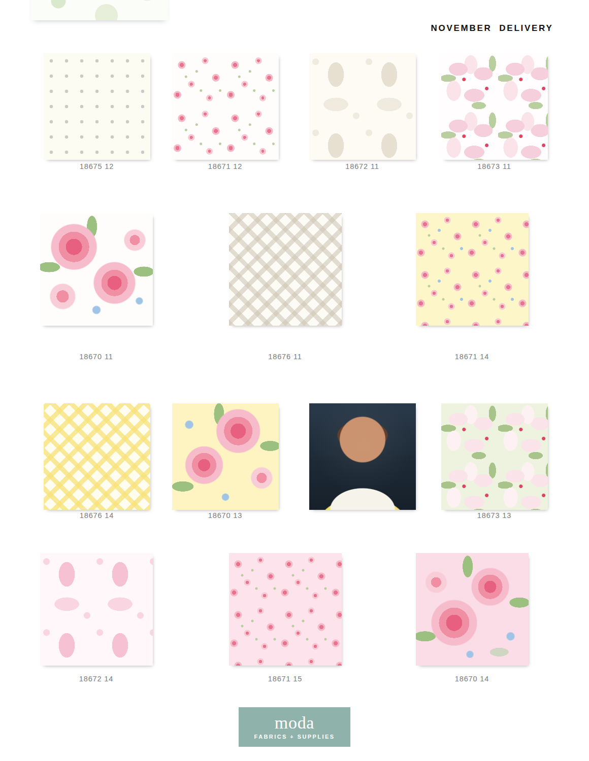November Delivery
18675 12
18671 12
18672 11
18673 11
18670 11
18676 11
18671 14
18676 14
18670 13
18673 13
18672 14
18671 15
18670 14
moda FABRICS + SUPPLIES